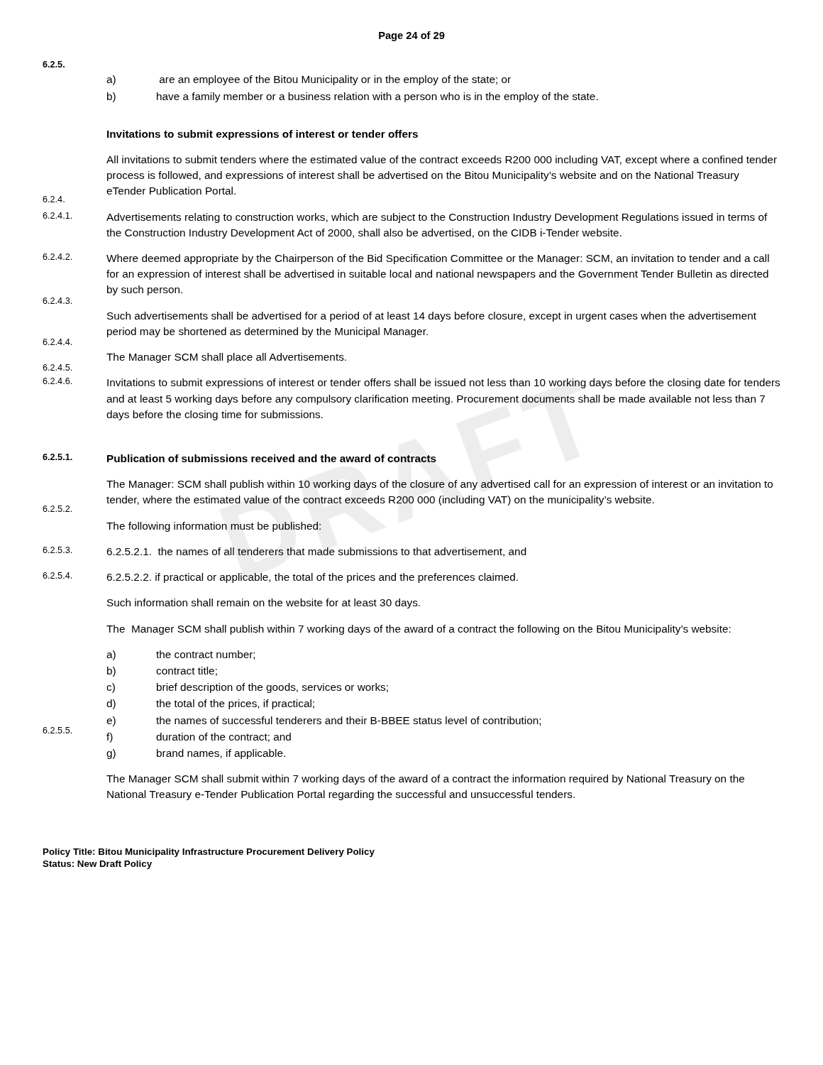DRAFT
Page 24 of 29
a) are an employee of the Bitou Municipality or in the employ of the state; or
b) have a family member or a business relation with a person who is in the employ of the state.
Invitations to submit expressions of interest or tender offers
6.2.4.
All invitations to submit tenders where the estimated value of the contract exceeds R200 000 including VAT, except where a confined tender process is followed, and expressions of interest shall be advertised on the Bitou Municipality’s website and on the National Treasury eTender Publication Portal.
6.2.4.1.
Advertisements relating to construction works, which are subject to the Construction Industry Development Regulations issued in terms of the Construction Industry Development Act of 2000, shall also be advertised, on the CIDB i-Tender website.
6.2.4.2.
Where deemed appropriate by the Chairperson of the Bid Specification Committee or the Manager: SCM, an invitation to tender and a call for an expression of interest shall be advertised in suitable local and national newspapers and the Government Tender Bulletin as directed by such person.
6.2.4.3.
Such advertisements shall be advertised for a period of at least 14 days before closure, except in urgent cases when the advertisement period may be shortened as determined by the Municipal Manager.
6.2.4.4.
The Manager SCM shall place all Advertisements.
6.2.4.5. 6.2.4.6.
Invitations to submit expressions of interest or tender offers shall be issued not less than 10 working days before the closing date for tenders and at least 5 working days before any compulsory clarification meeting. Procurement documents shall be made available not less than 7 days before the closing time for submissions.
6.2.5. 6.2.5.1. Publication of submissions received and the award of contracts
6.2.5.2.
The Manager: SCM shall publish within 10 working days of the closure of any advertised call for an expression of interest or an invitation to tender, where the estimated value of the contract exceeds R200 000 (including VAT) on the municipality’s website.
The following information must be published:
6.2.5.3.
6.2.5.2.1. the names of all tenderers that made submissions to that advertisement, and
6.2.5.4.
6.2.5.2.2. if practical or applicable, the total of the prices and the preferences claimed.
Such information shall remain on the website for at least 30 days.
The Manager SCM shall publish within 7 working days of the award of a contract the following on the Bitou Municipality’s website:
a) the contract number;
b) contract title;
c) brief description of the goods, services or works;
d) the total of the prices, if practical;
e) the names of successful tenderers and their B-BBEE status level of contribution;
f) duration of the contract; and
g) brand names, if applicable.
6.2.5.5.
The Manager SCM shall submit within 7 working days of the award of a contract the information required by National Treasury on the National Treasury e-Tender Publication Portal regarding the successful and unsuccessful tenders.
Policy Title: Bitou Municipality Infrastructure Procurement Delivery Policy
Status: New Draft Policy